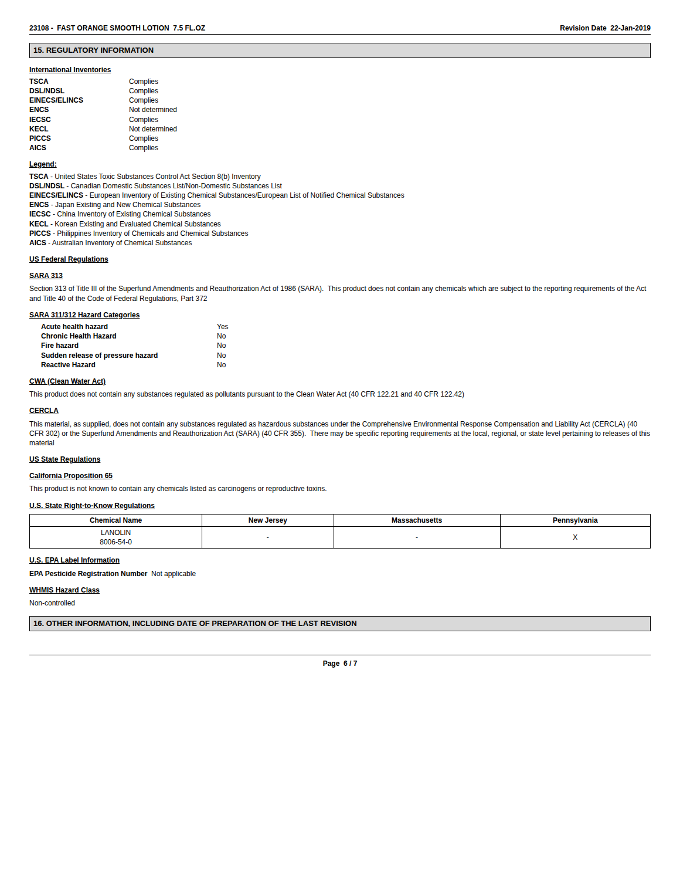23108 - FAST ORANGE SMOOTH LOTION 7.5 FL.OZ
Revision Date 22-Jan-2019
15. REGULATORY INFORMATION
International Inventories
| TSCA | Complies |
| DSL/NDSL | Complies |
| EINECS/ELINCS | Complies |
| ENCS | Not determined |
| IECSC | Complies |
| KECL | Not determined |
| PICCS | Complies |
| AICS | Complies |
Legend:
TSCA - United States Toxic Substances Control Act Section 8(b) Inventory
DSL/NDSL - Canadian Domestic Substances List/Non-Domestic Substances List
EINECS/ELINCS - European Inventory of Existing Chemical Substances/European List of Notified Chemical Substances
ENCS - Japan Existing and New Chemical Substances
IECSC - China Inventory of Existing Chemical Substances
KECL - Korean Existing and Evaluated Chemical Substances
PICCS - Philippines Inventory of Chemicals and Chemical Substances
AICS - Australian Inventory of Chemical Substances
US Federal Regulations
SARA 313
Section 313 of Title III of the Superfund Amendments and Reauthorization Act of 1986 (SARA). This product does not contain any chemicals which are subject to the reporting requirements of the Act and Title 40 of the Code of Federal Regulations, Part 372
SARA 311/312 Hazard Categories
| Acute health hazard | Yes |
| Chronic Health Hazard | No |
| Fire hazard | No |
| Sudden release of pressure hazard | No |
| Reactive Hazard | No |
CWA (Clean Water Act)
This product does not contain any substances regulated as pollutants pursuant to the Clean Water Act (40 CFR 122.21 and 40 CFR 122.42)
CERCLA
This material, as supplied, does not contain any substances regulated as hazardous substances under the Comprehensive Environmental Response Compensation and Liability Act (CERCLA) (40 CFR 302) or the Superfund Amendments and Reauthorization Act (SARA) (40 CFR 355). There may be specific reporting requirements at the local, regional, or state level pertaining to releases of this material
US State Regulations
California Proposition 65
This product is not known to contain any chemicals listed as carcinogens or reproductive toxins.
U.S. State Right-to-Know Regulations
| Chemical Name | New Jersey | Massachusetts | Pennsylvania |
| --- | --- | --- | --- |
| LANOLIN 8006-54-0 | - | - | X |
U.S. EPA Label Information
EPA Pesticide Registration Number Not applicable
WHMIS Hazard Class
Non-controlled
16. OTHER INFORMATION, INCLUDING DATE OF PREPARATION OF THE LAST REVISION
Page 6 / 7